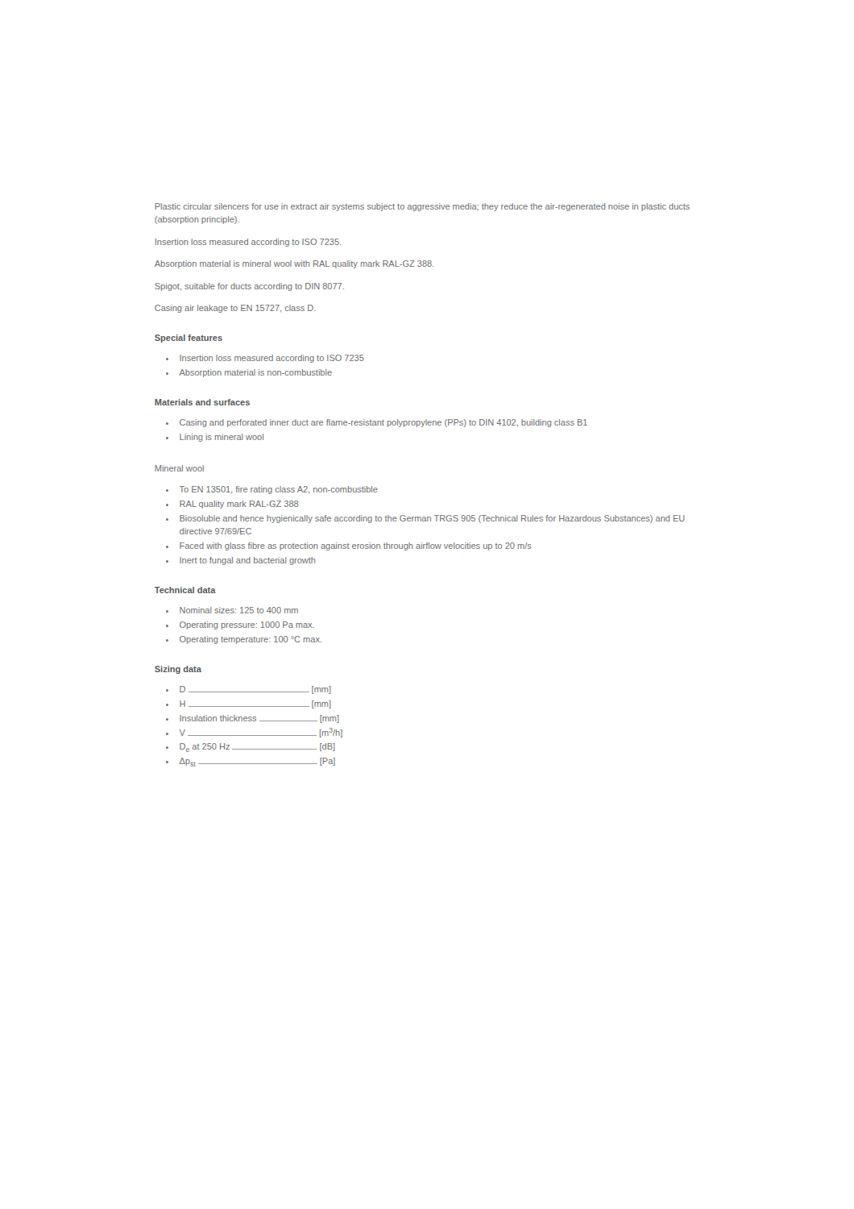Plastic circular silencers for use in extract air systems subject to aggressive media; they reduce the air-regenerated noise in plastic ducts (absorption principle).
Insertion loss measured according to ISO 7235.
Absorption material is mineral wool with RAL quality mark RAL-GZ 388.
Spigot, suitable for ducts according to DIN 8077.
Casing air leakage to EN 15727, class D.
Special features
Insertion loss measured according to ISO 7235
Absorption material is non-combustible
Materials and surfaces
Casing and perforated inner duct are flame-resistant polypropylene (PPs) to DIN 4102, building class B1
Lining is mineral wool
Mineral wool
To EN 13501, fire rating class A2, non-combustible
RAL quality mark RAL-GZ 388
Biosoluble and hence hygienically safe according to the German TRGS 905 (Technical Rules for Hazardous Substances) and EU directive 97/69/EC
Faced with glass fibre as protection against erosion through airflow velocities up to 20 m/s
Inert to fungal and bacterial growth
Technical data
Nominal sizes: 125 to 400 mm
Operating pressure: 1000 Pa max.
Operating temperature: 100 °C max.
Sizing data
D [mm]
H [mm]
Insulation thickness [mm]
V [m3/h]
De at 250 Hz [dB]
Δpst [Pa]